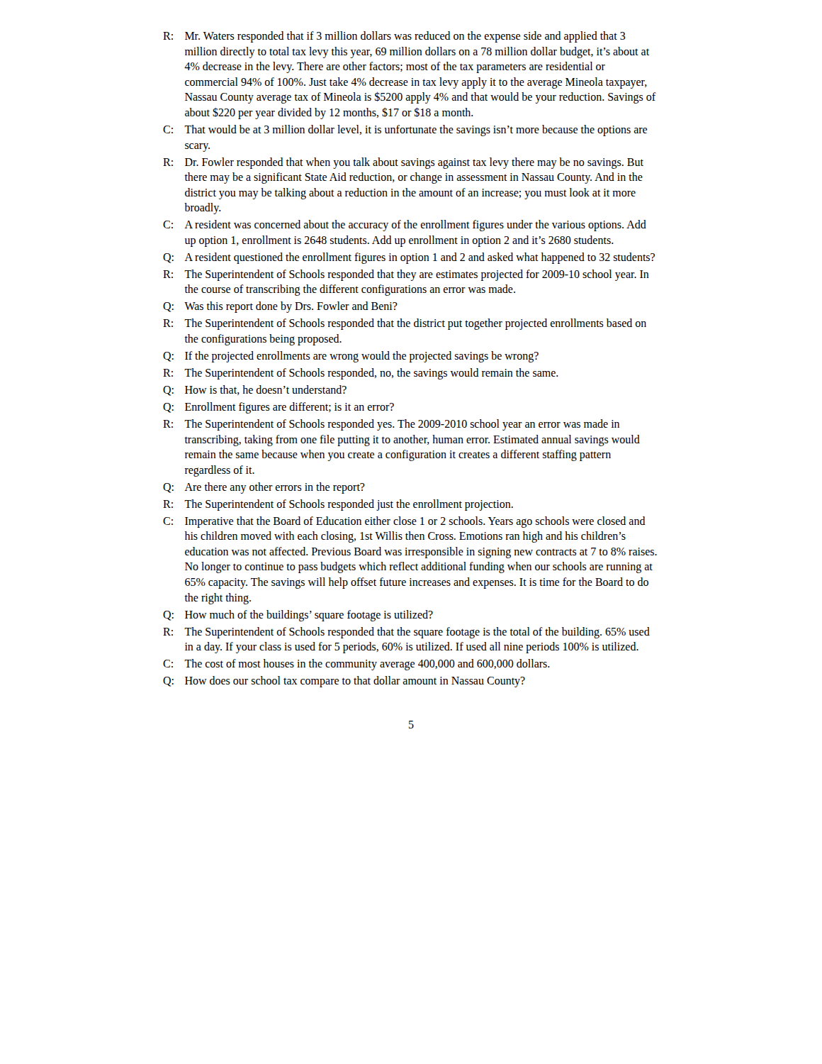R:
Mr. Waters responded that if 3 million dollars was reduced on the expense side and applied that 3 million directly to total tax levy this year, 69 million dollars on a 78 million dollar budget, it’s about at 4% decrease in the levy. There are other factors; most of the tax parameters are residential or commercial 94% of 100%. Just take 4% decrease in tax levy apply it to the average Mineola taxpayer, Nassau County average tax of Mineola is $5200 apply 4% and that would be your reduction. Savings of about $220 per year divided by 12 months, $17 or $18 a month.
C:
That would be at 3 million dollar level, it is unfortunate the savings isn’t more because the options are scary.
R:
Dr. Fowler responded that when you talk about savings against tax levy there may be no savings. But there may be a significant State Aid reduction, or change in assessment in Nassau County. And in the district you may be talking about a reduction in the amount of an increase; you must look at it more broadly.
C:
A resident was concerned about the accuracy of the enrollment figures under the various options. Add up option 1, enrollment is 2648 students. Add up enrollment in option 2 and it’s 2680 students.
Q:
A resident questioned the enrollment figures in option 1 and 2 and asked what happened to 32 students?
R:
The Superintendent of Schools responded that they are estimates projected for 2009-10 school year. In the course of transcribing the different configurations an error was made.
Q:
Was this report done by Drs. Fowler and Beni?
R:
The Superintendent of Schools responded that the district put together projected enrollments based on the configurations being proposed.
Q:
If the projected enrollments are wrong would the projected savings be wrong?
R:
The Superintendent of Schools responded, no, the savings would remain the same.
Q:
How is that, he doesn’t understand?
Q:
Enrollment figures are different; is it an error?
R:
The Superintendent of Schools responded yes. The 2009-2010 school year an error was made in transcribing, taking from one file putting it to another, human error. Estimated annual savings would remain the same because when you create a configuration it creates a different staffing pattern regardless of it.
Q:
Are there any other errors in the report?
R:
The Superintendent of Schools responded just the enrollment projection.
C:
Imperative that the Board of Education either close 1 or 2 schools. Years ago schools were closed and his children moved with each closing, 1st Willis then Cross. Emotions ran high and his children’s education was not affected. Previous Board was irresponsible in signing new contracts at 7 to 8% raises. No longer to continue to pass budgets which reflect additional funding when our schools are running at 65% capacity. The savings will help offset future increases and expenses. It is time for the Board to do the right thing.
Q:
How much of the buildings’ square footage is utilized?
R:
The Superintendent of Schools responded that the square footage is the total of the building. 65% used in a day. If your class is used for 5 periods, 60% is utilized. If used all nine periods 100% is utilized.
C:
The cost of most houses in the community average 400,000 and 600,000 dollars.
Q:
How does our school tax compare to that dollar amount in Nassau County?
5